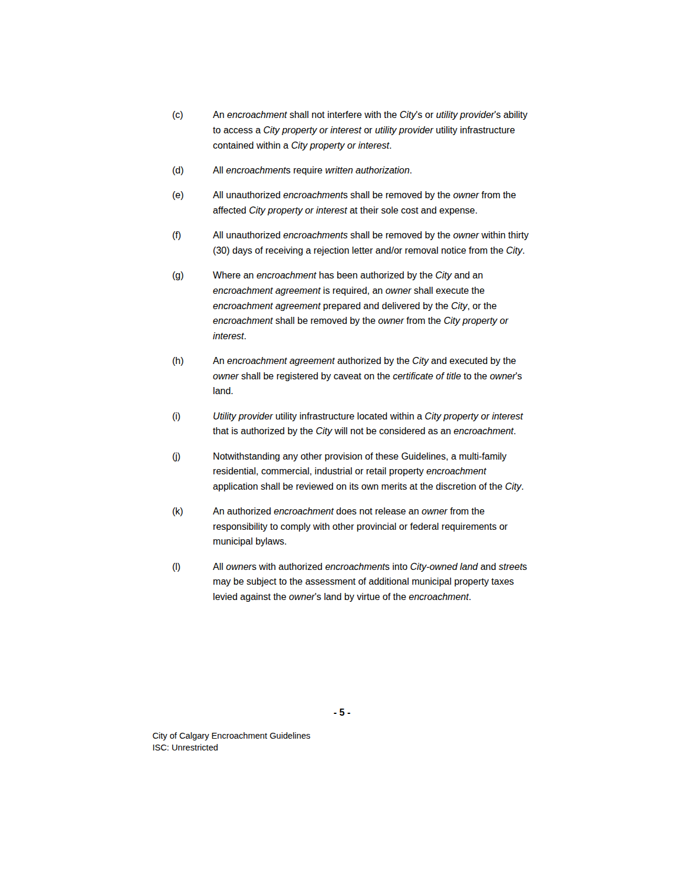(c) An encroachment shall not interfere with the City's or utility provider's ability to access a City property or interest or utility provider utility infrastructure contained within a City property or interest.
(d) All encroachments require written authorization.
(e) All unauthorized encroachments shall be removed by the owner from the affected City property or interest at their sole cost and expense.
(f) All unauthorized encroachments shall be removed by the owner within thirty (30) days of receiving a rejection letter and/or removal notice from the City.
(g) Where an encroachment has been authorized by the City and an encroachment agreement is required, an owner shall execute the encroachment agreement prepared and delivered by the City, or the encroachment shall be removed by the owner from the City property or interest.
(h) An encroachment agreement authorized by the City and executed by the owner shall be registered by caveat on the certificate of title to the owner's land.
(i) Utility provider utility infrastructure located within a City property or interest that is authorized by the City will not be considered as an encroachment.
(j) Notwithstanding any other provision of these Guidelines, a multi-family residential, commercial, industrial or retail property encroachment application shall be reviewed on its own merits at the discretion of the City.
(k) An authorized encroachment does not release an owner from the responsibility to comply with other provincial or federal requirements or municipal bylaws.
(l) All owners with authorized encroachments into City-owned land and streets may be subject to the assessment of additional municipal property taxes levied against the owner's land by virtue of the encroachment.
- 5 -
City of Calgary Encroachment Guidelines
ISC: Unrestricted